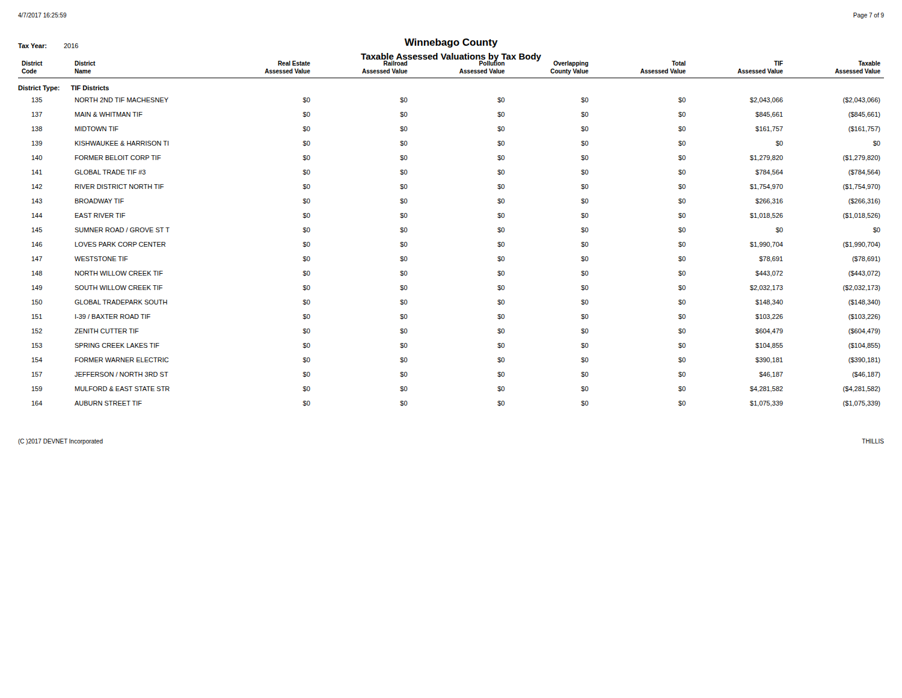4/7/2017 16:25:59
Page 7 of 9
Winnebago County
Taxable Assessed Valuations by Tax Body
Tax Year:
2016
| District Code | District Name | Real Estate Assessed Value | Railroad Assessed Value | Pollution Assessed Value | Overlapping County Value | Total Assessed Value | TIF Assessed Value | Taxable Assessed Value |
| --- | --- | --- | --- | --- | --- | --- | --- | --- |
| District Type: TIF Districts | |
| 135 | NORTH 2ND TIF MACHESNEY | $0 | $0 | $0 | $0 | $0 | $2,043,066 | ($2,043,066) |
| 137 | MAIN & WHITMAN TIF | $0 | $0 | $0 | $0 | $0 | $845,661 | ($845,661) |
| 138 | MIDTOWN TIF | $0 | $0 | $0 | $0 | $0 | $161,757 | ($161,757) |
| 139 | KISHWAUKEE & HARRISON TI | $0 | $0 | $0 | $0 | $0 | $0 | $0 |
| 140 | FORMER BELOIT CORP TIF | $0 | $0 | $0 | $0 | $0 | $1,279,820 | ($1,279,820) |
| 141 | GLOBAL TRADE TIF #3 | $0 | $0 | $0 | $0 | $0 | $784,564 | ($784,564) |
| 142 | RIVER DISTRICT NORTH TIF | $0 | $0 | $0 | $0 | $0 | $1,754,970 | ($1,754,970) |
| 143 | BROADWAY TIF | $0 | $0 | $0 | $0 | $0 | $266,316 | ($266,316) |
| 144 | EAST RIVER TIF | $0 | $0 | $0 | $0 | $0 | $1,018,526 | ($1,018,526) |
| 145 | SUMNER ROAD / GROVE ST T | $0 | $0 | $0 | $0 | $0 | $0 | $0 |
| 146 | LOVES PARK CORP CENTER | $0 | $0 | $0 | $0 | $0 | $1,990,704 | ($1,990,704) |
| 147 | WESTSTONE TIF | $0 | $0 | $0 | $0 | $0 | $78,691 | ($78,691) |
| 148 | NORTH WILLOW CREEK TIF | $0 | $0 | $0 | $0 | $0 | $443,072 | ($443,072) |
| 149 | SOUTH WILLOW CREEK TIF | $0 | $0 | $0 | $0 | $0 | $2,032,173 | ($2,032,173) |
| 150 | GLOBAL TRADEPARK SOUTH | $0 | $0 | $0 | $0 | $0 | $148,340 | ($148,340) |
| 151 | I-39 / BAXTER ROAD TIF | $0 | $0 | $0 | $0 | $0 | $103,226 | ($103,226) |
| 152 | ZENITH CUTTER TIF | $0 | $0 | $0 | $0 | $0 | $604,479 | ($604,479) |
| 153 | SPRING CREEK LAKES TIF | $0 | $0 | $0 | $0 | $0 | $104,855 | ($104,855) |
| 154 | FORMER WARNER ELECTRIC | $0 | $0 | $0 | $0 | $0 | $390,181 | ($390,181) |
| 157 | JEFFERSON / NORTH 3RD ST | $0 | $0 | $0 | $0 | $0 | $46,187 | ($46,187) |
| 159 | MULFORD & EAST STATE STR | $0 | $0 | $0 | $0 | $0 | $4,281,582 | ($4,281,582) |
| 164 | AUBURN STREET TIF | $0 | $0 | $0 | $0 | $0 | $1,075,339 | ($1,075,339) |
(C )2017 DEVNET Incorporated
THILLIS